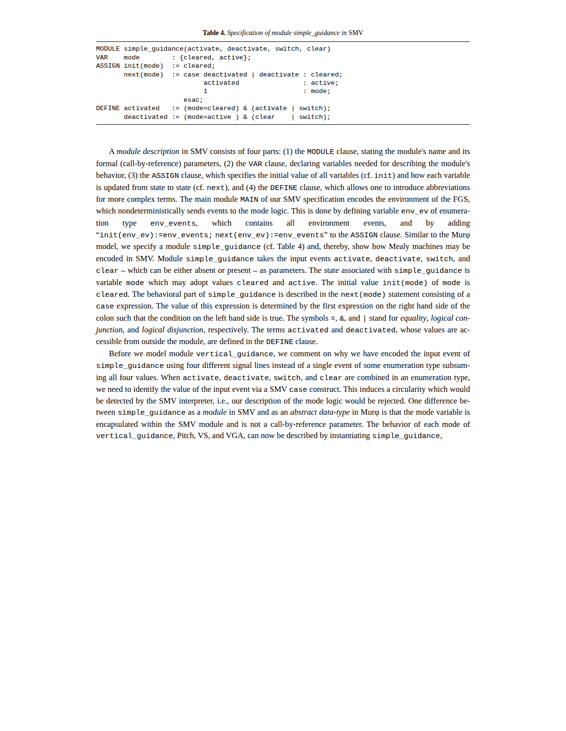Table 4. Specification of module simple_guidance in SMV
MODULE simple_guidance(activate, deactivate, switch, clear)
VAR    mode        : {cleared, active};
ASSIGN init(mode)  := cleared;
       next(mode)  := case deactivated | deactivate : cleared;
                           activated                : active;
                           1                        : mode;
                      esac;
DEFINE activated   := (mode=cleared) & (activate | switch);
       deactivated := (mode=active ) & (clear    | switch);
A module description in SMV consists of four parts: (1) the MODULE clause, stating the module's name and its formal (call-by-reference) parameters, (2) the VAR clause, declaring variables needed for describing the module's behavior, (3) the ASSIGN clause, which specifies the initial value of all variables (cf. init) and how each variable is updated from state to state (cf. next), and (4) the DEFINE clause, which allows one to introduce abbreviations for more complex terms. The main module MAIN of our SMV specification encodes the environment of the FGS, which nondeterministically sends events to the mode logic. This is done by defining variable env_ev of enumeration type env_events, which contains all environment events, and by adding “init(env_ev):=env_events; next(env_ev):=env_events” to the ASSIGN clause. Similar to the Murφ model, we specify a module simple_guidance (cf. Table 4) and, thereby, show how Mealy machines may be encoded in SMV. Module simple_guidance takes the input events activate, deactivate, switch, and clear – which can be either absent or present – as parameters. The state associated with simple_guidance is variable mode which may adopt values cleared and active. The initial value init(mode) of mode is cleared. The behavioral part of simple_guidance is described in the next(mode) statement consisting of a case expression. The value of this expression is determined by the first expression on the right hand side of the colon such that the condition on the left hand side is true. The symbols =, &, and | stand for equality, logical conjunction, and logical disjunction, respectively. The terms activated and deactivated, whose values are accessible from outside the module, are defined in the DEFINE clause.
Before we model module vertical_guidance, we comment on why we have encoded the input event of simple_guidance using four different signal lines instead of a single event of some enumeration type subsuming all four values. When activate, deactivate, switch, and clear are combined in an enumeration type, we need to identify the value of the input event via a SMV case construct. This induces a circularity which would be detected by the SMV interpreter, i.e., our description of the mode logic would be rejected. One difference between simple_guidance as a module in SMV and as an abstract data-type in Murφ is that the mode variable is encapsulated within the SMV module and is not a call-by-reference parameter. The behavior of each mode of vertical_guidance, Pitch, VS, and VGA, can now be described by instantiating simple_guidance,